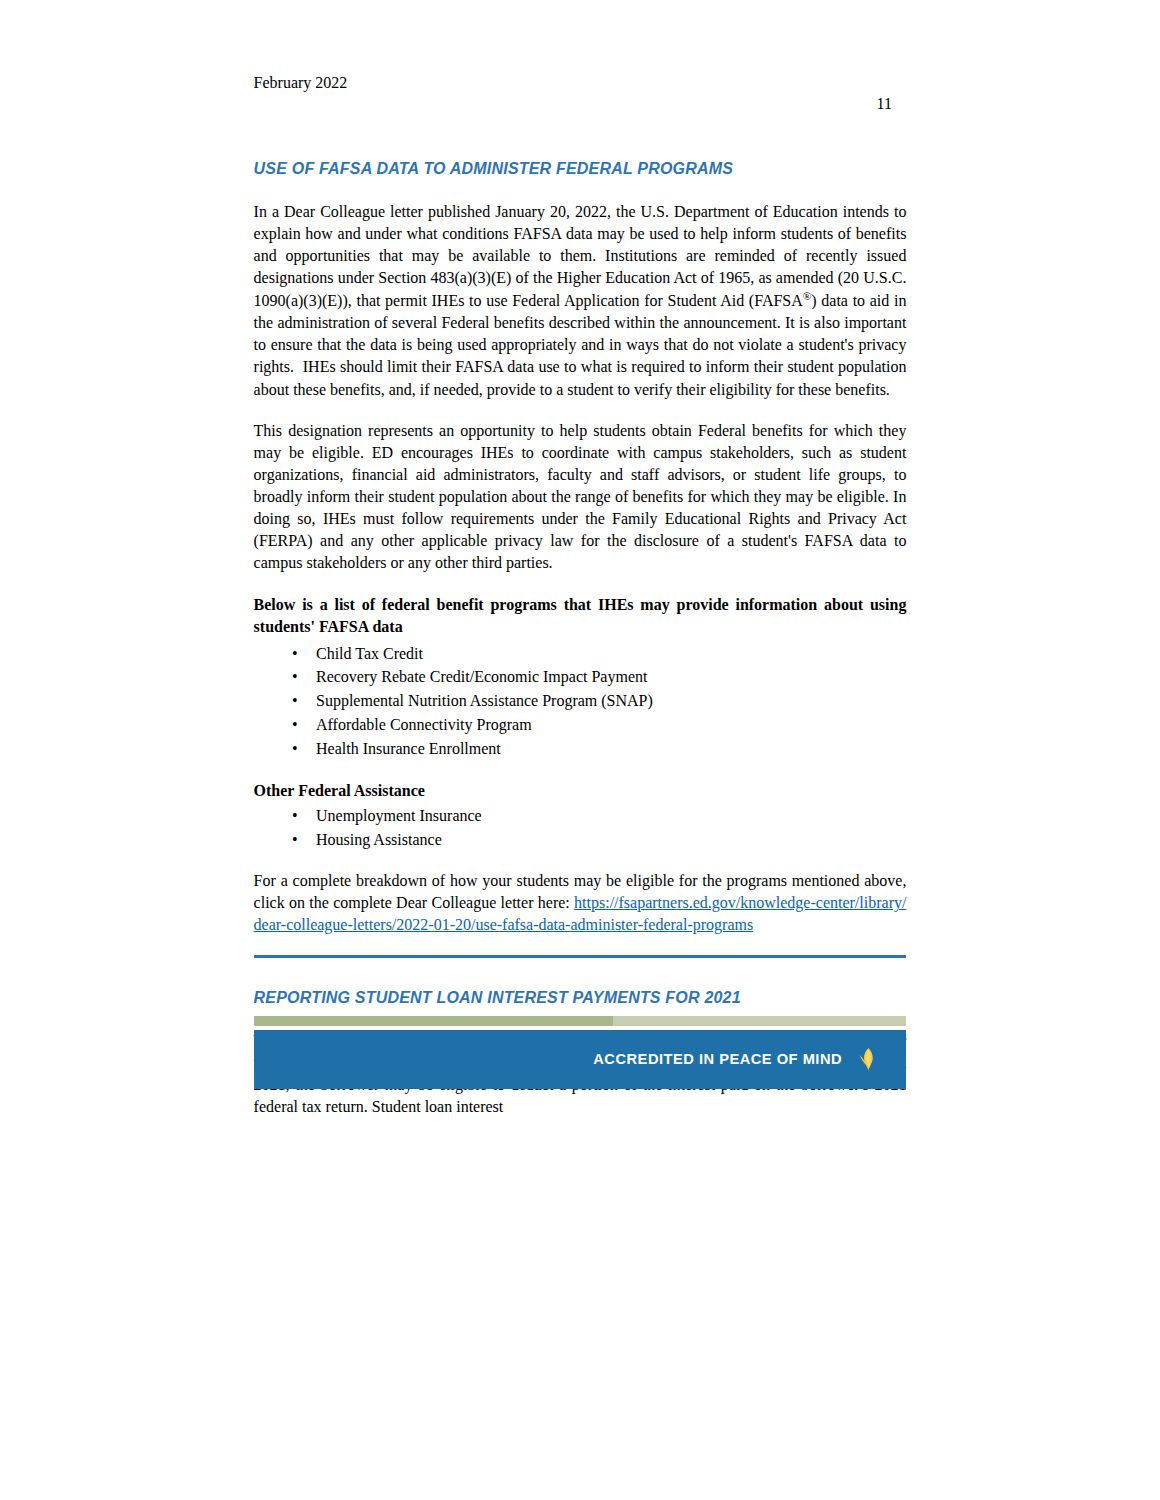February 2022
11
USE OF FAFSA DATA TO ADMINISTER FEDERAL PROGRAMS
In a Dear Colleague letter published January 20, 2022, the U.S. Department of Education intends to explain how and under what conditions FAFSA data may be used to help inform students of benefits and opportunities that may be available to them. Institutions are reminded of recently issued designations under Section 483(a)(3)(E) of the Higher Education Act of 1965, as amended (20 U.S.C. 1090(a)(3)(E)), that permit IHEs to use Federal Application for Student Aid (FAFSA®) data to aid in the administration of several Federal benefits described within the announcement. It is also important to ensure that the data is being used appropriately and in ways that do not violate a student's privacy rights. IHEs should limit their FAFSA data use to what is required to inform their student population about these benefits, and, if needed, provide to a student to verify their eligibility for these benefits.
This designation represents an opportunity to help students obtain Federal benefits for which they may be eligible. ED encourages IHEs to coordinate with campus stakeholders, such as student organizations, financial aid administrators, faculty and staff advisors, or student life groups, to broadly inform their student population about the range of benefits for which they may be eligible. In doing so, IHEs must follow requirements under the Family Educational Rights and Privacy Act (FERPA) and any other applicable privacy law for the disclosure of a student's FAFSA data to campus stakeholders or any other third parties.
Below is a list of federal benefit programs that IHEs may provide information about using students' FAFSA data
Child Tax Credit
Recovery Rebate Credit/Economic Impact Payment
Supplemental Nutrition Assistance Program (SNAP)
Affordable Connectivity Program
Health Insurance Enrollment
Other Federal Assistance
Unemployment Insurance
Housing Assistance
For a complete breakdown of how your students may be eligible for the programs mentioned above, click on the complete Dear Colleague letter here: https://fsapartners.ed.gov/knowledge-center/library/dear-colleague-letters/2022-01-20/use-fafsa-data-administer-federal-programs
REPORTING STUDENT LOAN INTEREST PAYMENTS FOR 2021
With tax time quickly approaching, FSA released an Electronic Announcement regarding their reporting of student loan interest payments. If a borrower made federal student loan payments in 2021, the borrower may be eligible to deduct a portion of the interest paid on the borrower's 2021 federal tax return. Student loan interest
ACCREDITED IN PEACE OF MIND